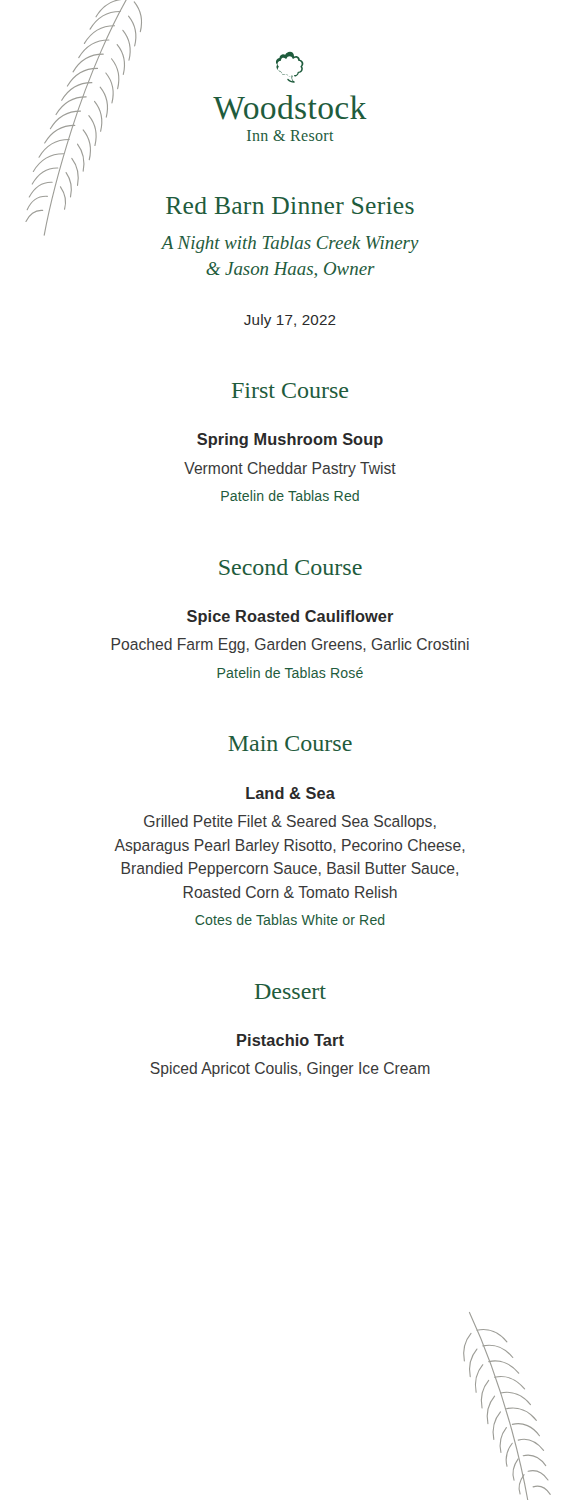Woodstock
Inn & Resort
Red Barn Dinner Series
A Night with Tablas Creek Winery
& Jason Haas, Owner
July 17, 2022
First Course
Spring Mushroom Soup
Vermont Cheddar Pastry Twist
Patelin de Tablas Red
Second Course
Spice Roasted Cauliflower
Poached Farm Egg, Garden Greens, Garlic Crostini
Patelin de Tablas Rosé
Main Course
Land & Sea
Grilled Petite Filet & Seared Sea Scallops,
Asparagus Pearl Barley Risotto, Pecorino Cheese,
Brandied Peppercorn Sauce, Basil Butter Sauce,
Roasted Corn & Tomato Relish
Cotes de Tablas White or Red
Dessert
Pistachio Tart
Spiced Apricot Coulis, Ginger Ice Cream